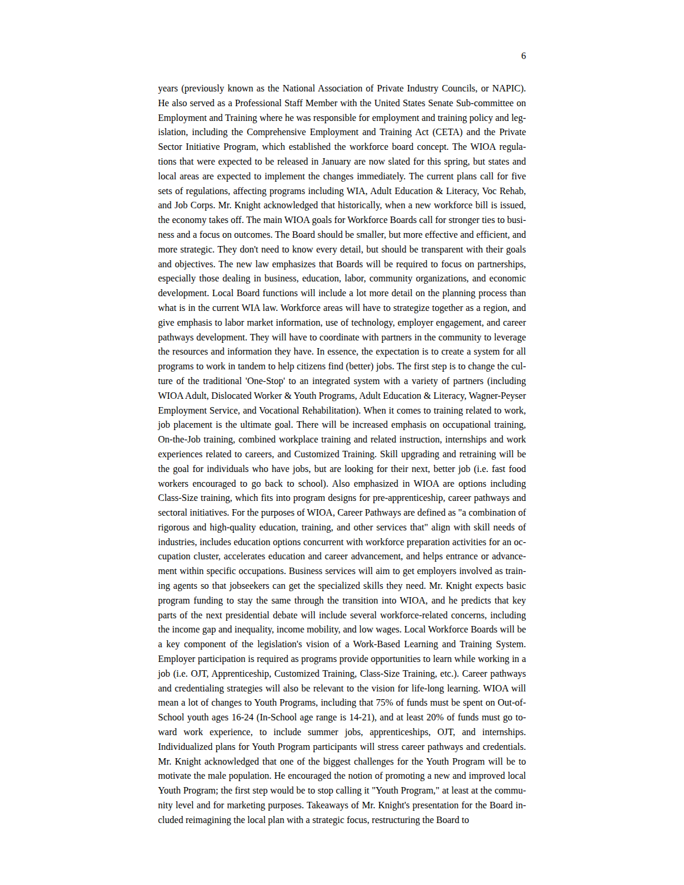6
years (previously known as the National Association of Private Industry Councils, or NAPIC). He also served as a Professional Staff Member with the United States Senate Sub-committee on Employment and Training where he was responsible for employment and training policy and legislation, including the Comprehensive Employment and Training Act (CETA) and the Private Sector Initiative Program, which established the workforce board concept. The WIOA regulations that were expected to be released in January are now slated for this spring, but states and local areas are expected to implement the changes immediately. The current plans call for five sets of regulations, affecting programs including WIA, Adult Education & Literacy, Voc Rehab, and Job Corps. Mr. Knight acknowledged that historically, when a new workforce bill is issued, the economy takes off. The main WIOA goals for Workforce Boards call for stronger ties to business and a focus on outcomes. The Board should be smaller, but more effective and efficient, and more strategic. They don't need to know every detail, but should be transparent with their goals and objectives. The new law emphasizes that Boards will be required to focus on partnerships, especially those dealing in business, education, labor, community organizations, and economic development. Local Board functions will include a lot more detail on the planning process than what is in the current WIA law. Workforce areas will have to strategize together as a region, and give emphasis to labor market information, use of technology, employer engagement, and career pathways development. They will have to coordinate with partners in the community to leverage the resources and information they have. In essence, the expectation is to create a system for all programs to work in tandem to help citizens find (better) jobs. The first step is to change the culture of the traditional 'One-Stop' to an integrated system with a variety of partners (including WIOA Adult, Dislocated Worker & Youth Programs, Adult Education & Literacy, Wagner-Peyser Employment Service, and Vocational Rehabilitation). When it comes to training related to work, job placement is the ultimate goal. There will be increased emphasis on occupational training, On-the-Job training, combined workplace training and related instruction, internships and work experiences related to careers, and Customized Training. Skill upgrading and retraining will be the goal for individuals who have jobs, but are looking for their next, better job (i.e. fast food workers encouraged to go back to school). Also emphasized in WIOA are options including Class-Size training, which fits into program designs for pre-apprenticeship, career pathways and sectoral initiatives. For the purposes of WIOA, Career Pathways are defined as "a combination of rigorous and high-quality education, training, and other services that" align with skill needs of industries, includes education options concurrent with workforce preparation activities for an occupation cluster, accelerates education and career advancement, and helps entrance or advancement within specific occupations. Business services will aim to get employers involved as training agents so that jobseekers can get the specialized skills they need. Mr. Knight expects basic program funding to stay the same through the transition into WIOA, and he predicts that key parts of the next presidential debate will include several workforce-related concerns, including the income gap and inequality, income mobility, and low wages. Local Workforce Boards will be a key component of the legislation's vision of a Work-Based Learning and Training System. Employer participation is required as programs provide opportunities to learn while working in a job (i.e. OJT, Apprenticeship, Customized Training, Class-Size Training, etc.). Career pathways and credentialing strategies will also be relevant to the vision for life-long learning. WIOA will mean a lot of changes to Youth Programs, including that 75% of funds must be spent on Out-of-School youth ages 16-24 (In-School age range is 14-21), and at least 20% of funds must go toward work experience, to include summer jobs, apprenticeships, OJT, and internships. Individualized plans for Youth Program participants will stress career pathways and credentials. Mr. Knight acknowledged that one of the biggest challenges for the Youth Program will be to motivate the male population. He encouraged the notion of promoting a new and improved local Youth Program; the first step would be to stop calling it "Youth Program," at least at the community level and for marketing purposes. Takeaways of Mr. Knight's presentation for the Board included reimagining the local plan with a strategic focus, restructuring the Board to